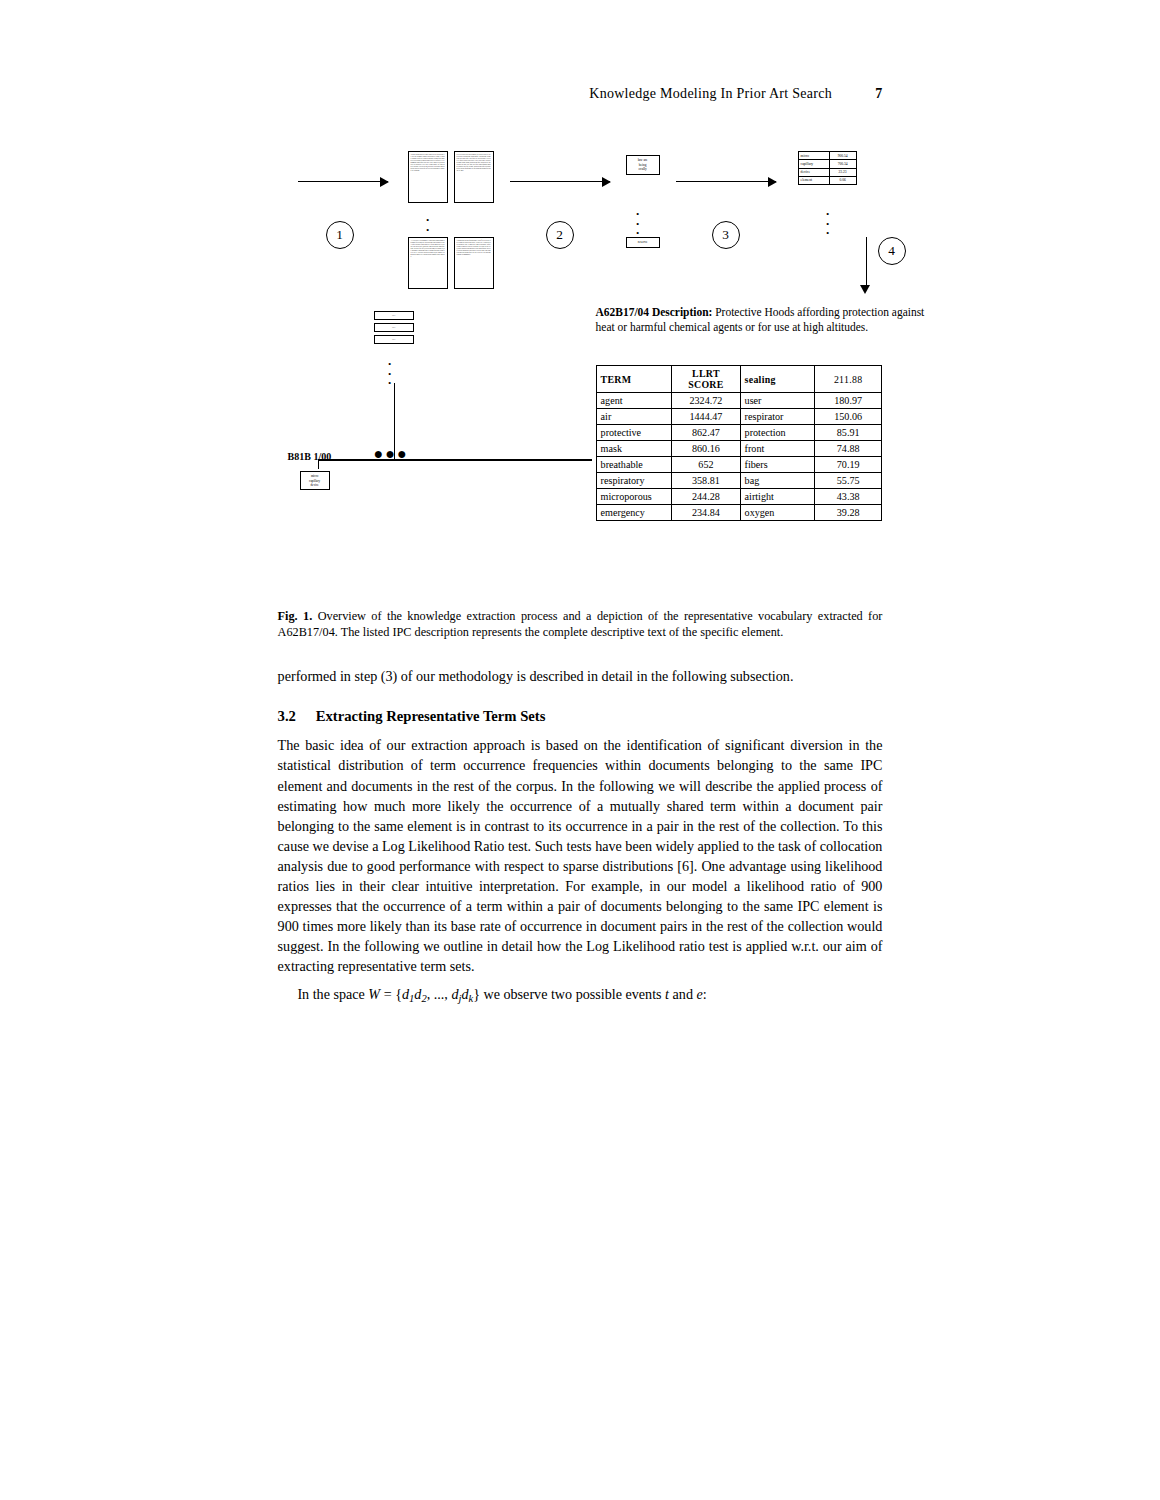Knowledge Modeling In Prior Art Search 7
1
Lorem ipsum dolor sit amet consectetur adipiscing elit sed do eiusmod tempor incididunt ut labore et dolore magna aliqua ut enim ad minim veniam quis nostrud exercitation ullamco laboris nisi ut aliquip ex ea commodo consequat duis aute irure dolor in reprehenderit in voluptate velit esse cillum dolore eu fugiat nulla pariatur excepteur sint occaecat cupidatat non proident sunt in culpa qui officia deserunt mollit anim id est laborum
Sed ut perspiciatis unde omnis iste natus error sit voluptatem accusantium doloremque laudantium totam rem aperiam eaque ipsa quae ab illo inventore veritatis et quasi architecto beatae vitae dicta sunt explicabo nemo enim ipsam voluptatem quia voluptas sit aspernatur aut odit aut fugit sed quia consequuntur magni dolores eos qui ratione voluptatem sequi nesciunt neque porro quisquam est qui dolorem ipsum quia dolor sit amet
...
At vero eos et accusamus et iusto odio dignissimos ducimus qui blanditiis praesentium voluptatum deleniti atque corrupti quos dolores et quas molestias excepturi sint occaecati cupiditate non provident similique sunt in culpa qui officia deserunt mollitia animi id est laborum et dolorum fuga et harum quidem rerum facilis est et expedita distinctio nam libero tempore cum soluta nobis est eligendi optio cumque nihil impedit
Temporibus autem quibusdam et aut officiis debitis aut rerum necessitatibus saepe eveniet ut et voluptates repudiandae sint et molestiae non recusandae itaque earum rerum hic tenetur a sapiente delectus ut aut reiciendis voluptatibus maiores alias consequatur aut perferendis doloribus asperiores repellat hanc ego cum teneam sententiam quid est cur verear ne ad eam non possim accommodare
2
law are
being
ocally
...
reserve
3
| micro | 900.54 |
| capillary | 700.34 |
| device | 23.23 |
| element | 0.06 |
...
4
....
....
....
...
B81B 1/00
micro
capillary
device
●●●
A62B17/04 Description: Protective Hoods affording protection against heat or harmful chemical agents or for use at high altitudes.
| TERM | LLRT SCORE | sealing | 211.88 |
| --- | --- | --- | --- |
| agent | 2324.72 | user | 180.97 |
| air | 1444.47 | respirator | 150.06 |
| protective | 862.47 | protection | 85.91 |
| mask | 860.16 | front | 74.88 |
| breathable | 652 | fibers | 70.19 |
| respiratory | 358.81 | bag | 55.75 |
| microporous | 244.28 | airtight | 43.38 |
| emergency | 234.84 | oxygen | 39.28 |
Fig. 1. Overview of the knowledge extraction process and a depiction of the representative vocabulary extracted for A62B17/04. The listed IPC description represents the complete descriptive text of the specific element.
performed in step (3) of our methodology is described in detail in the following subsection.
3.2 Extracting Representative Term Sets
The basic idea of our extraction approach is based on the identification of significant diversion in the statistical distribution of term occurrence frequencies within documents belonging to the same IPC element and documents in the rest of the corpus. In the following we will describe the applied process of estimating how much more likely the occurrence of a mutually shared term within a document pair belonging to the same element is in contrast to its occurrence in a pair in the rest of the collection. To this cause we devise a Log Likelihood Ratio test. Such tests have been widely applied to the task of collocation analysis due to good performance with respect to sparse distributions [6]. One advantage using likelihood ratios lies in their clear intuitive interpretation. For example, in our model a likelihood ratio of 900 expresses that the occurrence of a term within a pair of documents belonging to the same IPC element is 900 times more likely than its base rate of occurrence in document pairs in the rest of the collection would suggest. In the following we outline in detail how the Log Likelihood ratio test is applied w.r.t. our aim of extracting representative term sets.
In the space W = {d 1 d 2, ..., djdk} we observe two possible events t and e: